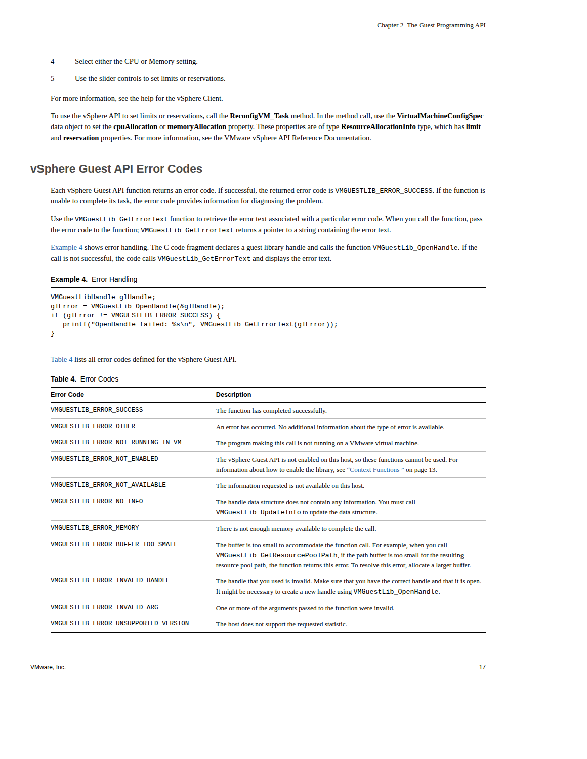Chapter 2 The Guest Programming API
Select either the CPU or Memory setting.
Use the slider controls to set limits or reservations.
For more information, see the help for the vSphere Client.
To use the vSphere API to set limits or reservations, call the ReconfigVM_Task method. In the method call, use the VirtualMachineConfigSpec data object to set the cpuAllocation or memoryAllocation property. These properties are of type ResourceAllocationInfo type, which has limit and reservation properties. For more information, see the VMware vSphere API Reference Documentation.
vSphere Guest API Error Codes
Each vSphere Guest API function returns an error code. If successful, the returned error code is VMGUESTLIB_ERROR_SUCCESS. If the function is unable to complete its task, the error code provides information for diagnosing the problem.
Use the VMGuestLib_GetErrorText function to retrieve the error text associated with a particular error code. When you call the function, pass the error code to the function; VMGuestLib_GetErrorText returns a pointer to a string containing the error text.
Example 4 shows error handling. The C code fragment declares a guest library handle and calls the function VMGuestLib_OpenHandle. If the call is not successful, the code calls VMGuestLib_GetErrorText and displays the error text.
Example 4. Error Handling
VMGuestLibHandle glHandle; glError = VMGuestLib_OpenHandle(&glHandle); if (glError != VMGUESTLIB_ERROR_SUCCESS) { printf("OpenHandle failed: %s\n", VMGuestLib_GetErrorText(glError)); }
Table 4 lists all error codes defined for the vSphere Guest API.
Table 4. Error Codes
| Error Code | Description |
| --- | --- |
| VMGUESTLIB_ERROR_SUCCESS | The function has completed successfully. |
| VMGUESTLIB_ERROR_OTHER | An error has occurred. No additional information about the type of error is available. |
| VMGUESTLIB_ERROR_NOT_RUNNING_IN_VM | The program making this call is not running on a VMware virtual machine. |
| VMGUESTLIB_ERROR_NOT_ENABLED | The vSphere Guest API is not enabled on this host, so these functions cannot be used. For information about how to enable the library, see “Context Functions ” on page 13. |
| VMGUESTLIB_ERROR_NOT_AVAILABLE | The information requested is not available on this host. |
| VMGUESTLIB_ERROR_NO_INFO | The handle data structure does not contain any information. You must call VMGuestLib_UpdateInfo to update the data structure. |
| VMGUESTLIB_ERROR_MEMORY | There is not enough memory available to complete the call. |
| VMGUESTLIB_ERROR_BUFFER_TOO_SMALL | The buffer is too small to accommodate the function call. For example, when you call VMGuestLib_GetResourcePoolPath , if the path buffer is too small for the resulting resource pool path, the function returns this error. To resolve this error, allocate a larger buffer. |
| VMGUESTLIB_ERROR_INVALID_HANDLE | The handle that you used is invalid. Make sure that you have the correct handle and that it is open. It might be necessary to create a new handle using VMGuestLib_OpenHandle . |
| VMGUESTLIB_ERROR_INVALID_ARG | One or more of the arguments passed to the function were invalid. |
| VMGUESTLIB_ERROR_UNSUPPORTED_VERSION | The host does not support the requested statistic. |
VMware, Inc. 17